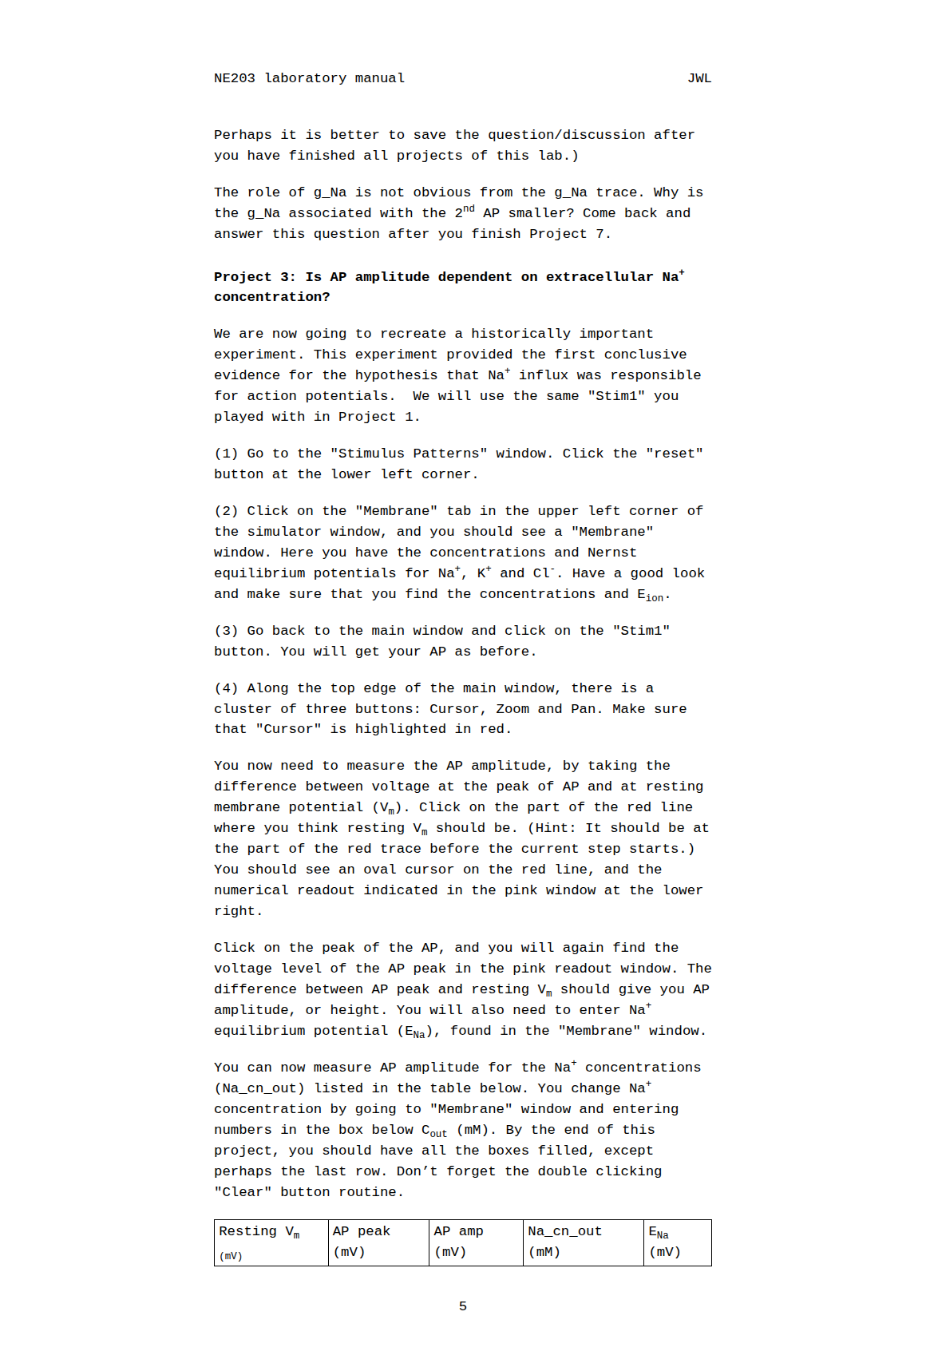NE203 laboratory manual JWL
Perhaps it is better to save the question/discussion after you have finished all projects of this lab.)
The role of g_Na is not obvious from the g_Na trace. Why is the g_Na associated with the 2nd AP smaller? Come back and answer this question after you finish Project 7.
Project 3: Is AP amplitude dependent on extracellular Na+ concentration?
We are now going to recreate a historically important experiment. This experiment provided the first conclusive evidence for the hypothesis that Na+ influx was responsible for action potentials. We will use the same "Stim1" you played with in Project 1.
(1) Go to the "Stimulus Patterns" window. Click the "reset" button at the lower left corner.
(2) Click on the "Membrane" tab in the upper left corner of the simulator window, and you should see a "Membrane" window. Here you have the concentrations and Nernst equilibrium potentials for Na+, K+ and Cl-. Have a good look and make sure that you find the concentrations and Eion.
(3) Go back to the main window and click on the "Stim1" button. You will get your AP as before.
(4) Along the top edge of the main window, there is a cluster of three buttons: Cursor, Zoom and Pan. Make sure that "Cursor" is highlighted in red.
You now need to measure the AP amplitude, by taking the difference between voltage at the peak of AP and at resting membrane potential (Vm). Click on the part of the red line where you think resting Vm should be. (Hint: It should be at the part of the red trace before the current step starts.) You should see an oval cursor on the red line, and the numerical readout indicated in the pink window at the lower right.
Click on the peak of the AP, and you will again find the voltage level of the AP peak in the pink readout window. The difference between AP peak and resting Vm should give you AP amplitude, or height. You will also need to enter Na+ equilibrium potential (ENa), found in the "Membrane" window.
You can now measure AP amplitude for the Na+ concentrations (Na_cn_out) listed in the table below. You change Na+ concentration by going to "Membrane" window and entering numbers in the box below Cout (mM). By the end of this project, you should have all the boxes filled, except perhaps the last row. Don’t forget the double clicking "Clear" button routine.
| Resting V m (mV) | AP peak (mV) | AP amp (mV) | Na_cn_out (mM) | E Na (mV) |
5